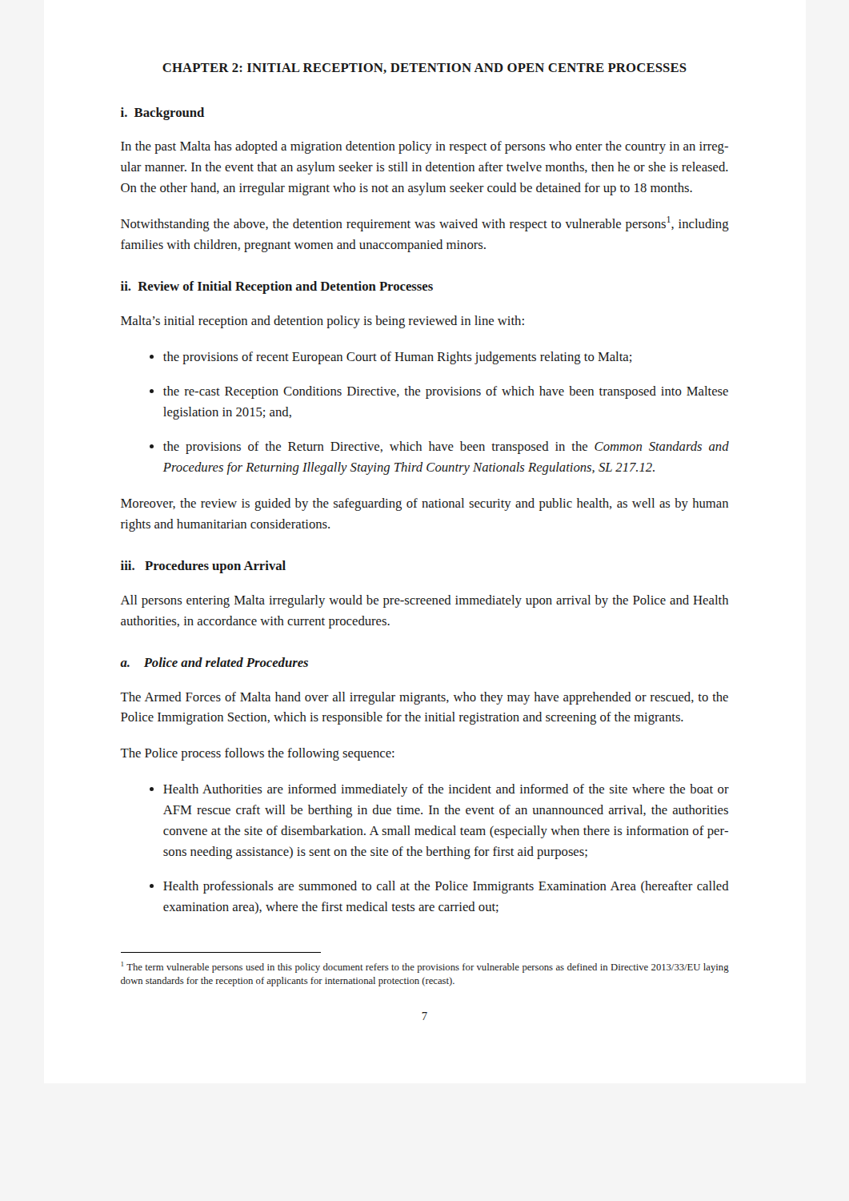CHAPTER 2: INITIAL RECEPTION, DETENTION AND OPEN CENTRE PROCESSES
i. Background
In the past Malta has adopted a migration detention policy in respect of persons who enter the country in an irregular manner. In the event that an asylum seeker is still in detention after twelve months, then he or she is released. On the other hand, an irregular migrant who is not an asylum seeker could be detained for up to 18 months.
Notwithstanding the above, the detention requirement was waived with respect to vulnerable persons1, including families with children, pregnant women and unaccompanied minors.
ii. Review of Initial Reception and Detention Processes
Malta’s initial reception and detention policy is being reviewed in line with:
the provisions of recent European Court of Human Rights judgements relating to Malta;
the re-cast Reception Conditions Directive, the provisions of which have been transposed into Maltese legislation in 2015; and,
the provisions of the Return Directive, which have been transposed in the Common Standards and Procedures for Returning Illegally Staying Third Country Nationals Regulations, SL 217.12.
Moreover, the review is guided by the safeguarding of national security and public health, as well as by human rights and humanitarian considerations.
iii. Procedures upon Arrival
All persons entering Malta irregularly would be pre-screened immediately upon arrival by the Police and Health authorities, in accordance with current procedures.
a. Police and related Procedures
The Armed Forces of Malta hand over all irregular migrants, who they may have apprehended or rescued, to the Police Immigration Section, which is responsible for the initial registration and screening of the migrants.
The Police process follows the following sequence:
Health Authorities are informed immediately of the incident and informed of the site where the boat or AFM rescue craft will be berthing in due time. In the event of an unannounced arrival, the authorities convene at the site of disembarkation. A small medical team (especially when there is information of persons needing assistance) is sent on the site of the berthing for first aid purposes;
Health professionals are summoned to call at the Police Immigrants Examination Area (hereafter called examination area), where the first medical tests are carried out;
1 The term vulnerable persons used in this policy document refers to the provisions for vulnerable persons as defined in Directive 2013/33/EU laying down standards for the reception of applicants for international protection (recast).
7